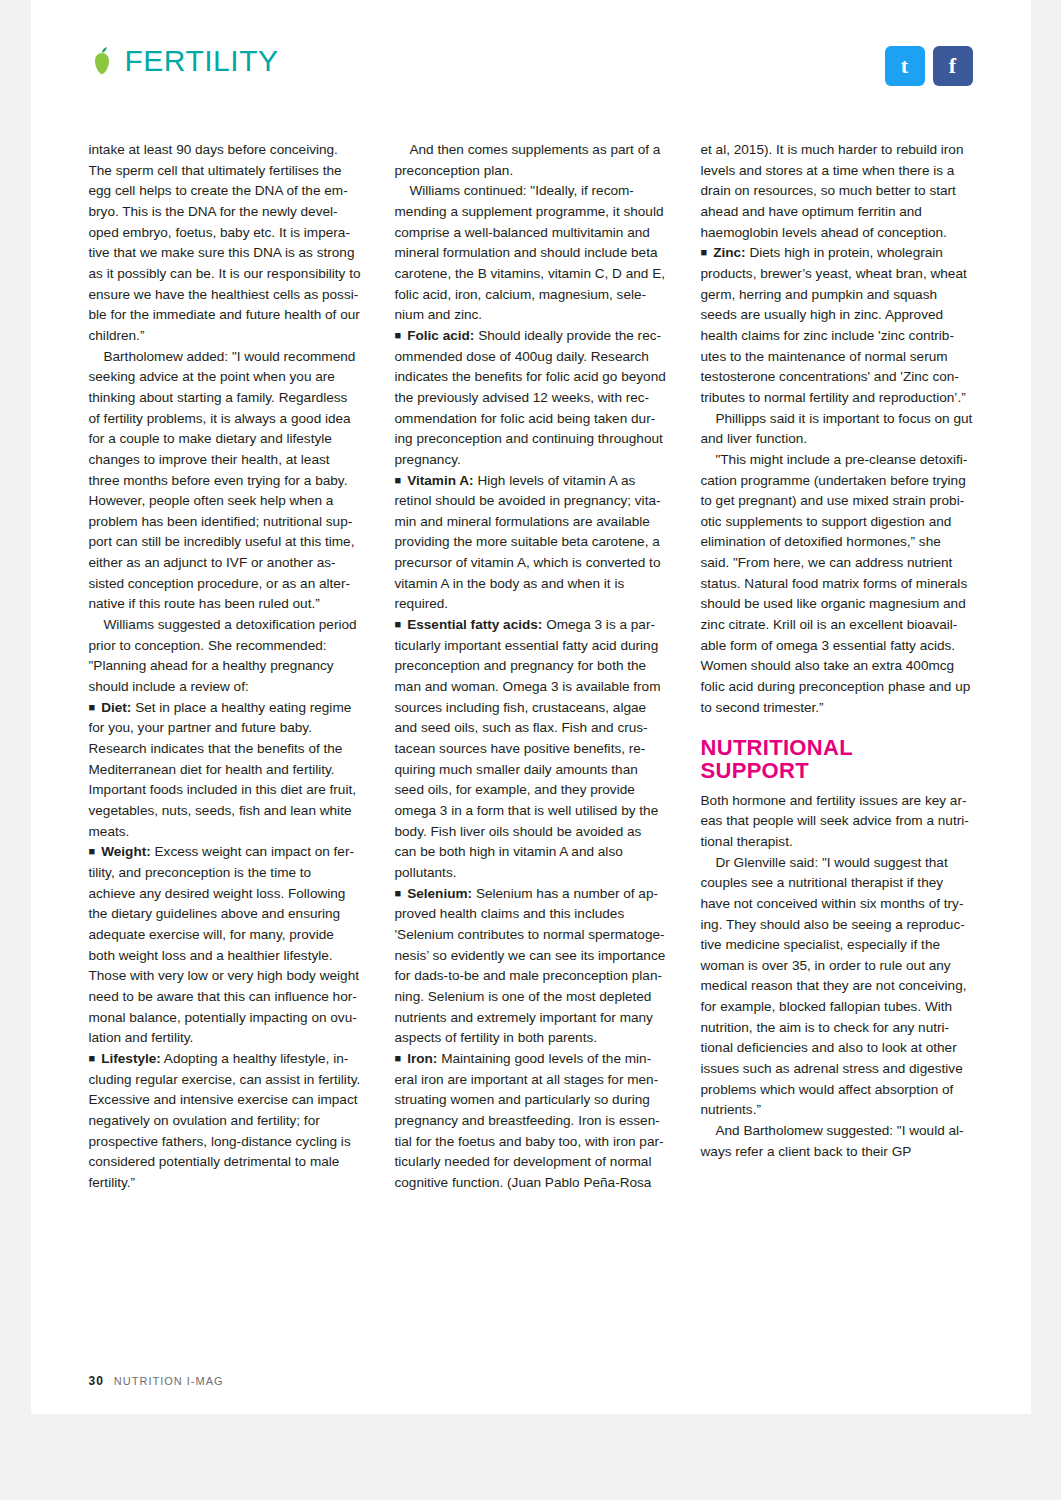FERTILITY
t f
intake at least 90 days before conceiving. The sperm cell that ultimately fertilises the egg cell helps to create the DNA of the embryo. This is the DNA for the newly developed embryo, foetus, baby etc. It is imperative that we make sure this DNA is as strong as it possibly can be. It is our responsibility to ensure we have the healthiest cells as possible for the immediate and future health of our children.”
Bartholomew added: "I would recommend seeking advice at the point when you are thinking about starting a family. Regardless of fertility problems, it is always a good idea for a couple to make dietary and lifestyle changes to improve their health, at least three months before even trying for a baby. However, people often seek help when a problem has been identified; nutritional support can still be incredibly useful at this time, either as an adjunct to IVF or another assisted conception procedure, or as an alternative if this route has been ruled out.”
Williams suggested a detoxification period prior to conception. She recommended: "Planning ahead for a healthy pregnancy should include a review of:
Diet: Set in place a healthy eating regime for you, your partner and future baby. Research indicates that the benefits of the Mediterranean diet for health and fertility. Important foods included in this diet are fruit, vegetables, nuts, seeds, fish and lean white meats.
Weight: Excess weight can impact on fertility, and preconception is the time to achieve any desired weight loss. Following the dietary guidelines above and ensuring adequate exercise will, for many, provide both weight loss and a healthier lifestyle. Those with very low or very high body weight need to be aware that this can influence hormonal balance, potentially impacting on ovulation and fertility.
Lifestyle: Adopting a healthy lifestyle, including regular exercise, can assist in fertility. Excessive and intensive exercise can impact negatively on ovulation and fertility; for prospective fathers, long-distance cycling is considered potentially detrimental to male fertility.”
And then comes supplements as part of a preconception plan.
Williams continued: "Ideally, if recommending a supplement programme, it should comprise a well-balanced multivitamin and mineral formulation and should include beta carotene, the B vitamins, vitamin C, D and E, folic acid, iron, calcium, magnesium, selenium and zinc.
Folic acid: Should ideally provide the recommended dose of 400ug daily. Research indicates the benefits for folic acid go beyond the previously advised 12 weeks, with recommendation for folic acid being taken during preconception and continuing throughout pregnancy.
Vitamin A: High levels of vitamin A as retinol should be avoided in pregnancy; vitamin and mineral formulations are available providing the more suitable beta carotene, a precursor of vitamin A, which is converted to vitamin A in the body as and when it is required.
Essential fatty acids: Omega 3 is a particularly important essential fatty acid during preconception and pregnancy for both the man and woman. Omega 3 is available from sources including fish, crustaceans, algae and seed oils, such as flax. Fish and crustacean sources have positive benefits, requiring much smaller daily amounts than seed oils, for example, and they provide omega 3 in a form that is well utilised by the body. Fish liver oils should be avoided as can be both high in vitamin A and also pollutants.
Selenium: Selenium has a number of approved health claims and this includes 'Selenium contributes to normal spermatogenesis’ so evidently we can see its importance for dads-to-be and male preconception planning. Selenium is one of the most depleted nutrients and extremely important for many aspects of fertility in both parents.
Iron: Maintaining good levels of the mineral iron are important at all stages for menstruating women and particularly so during pregnancy and breastfeeding. Iron is essential for the foetus and baby too, with iron particularly needed for development of normal cognitive function. (Juan Pablo Peña-Rosa et al, 2015). It is much harder to rebuild iron levels and stores at a time when there is a drain on resources, so much better to start ahead and have optimum ferritin and haemoglobin levels ahead of conception.
Zinc: Diets high in protein, wholegrain products, brewer’s yeast, wheat bran, wheat germ, herring and pumpkin and squash seeds are usually high in zinc. Approved health claims for zinc include 'zinc contributes to the maintenance of normal serum testosterone concentrations' and 'Zinc contributes to normal fertility and reproduction’.”
Phillipps said it is important to focus on gut and liver function.
"This might include a pre-cleanse detoxification programme (undertaken before trying to get pregnant) and use mixed strain probiotic supplements to support digestion and elimination of detoxified hormones,” she said. "From here, we can address nutrient status. Natural food matrix forms of minerals should be used like organic magnesium and zinc citrate. Krill oil is an excellent bioavailable form of omega 3 essential fatty acids. Women should also take an extra 400mcg folic acid during preconception phase and up to second trimester.”
Nutritional
support
Both hormone and fertility issues are key areas that people will seek advice from a nutritional therapist.
Dr Glenville said: "I would suggest that couples see a nutritional therapist if they have not conceived within six months of trying. They should also be seeing a reproductive medicine specialist, especially if the woman is over 35, in order to rule out any medical reason that they are not conceiving, for example, blocked fallopian tubes. With nutrition, the aim is to check for any nutritional deficiencies and also to look at other issues such as adrenal stress and digestive problems which would affect absorption of nutrients.”
And Bartholomew suggested: "I would always refer a client back to their GP
30 Nutrition I-Mag